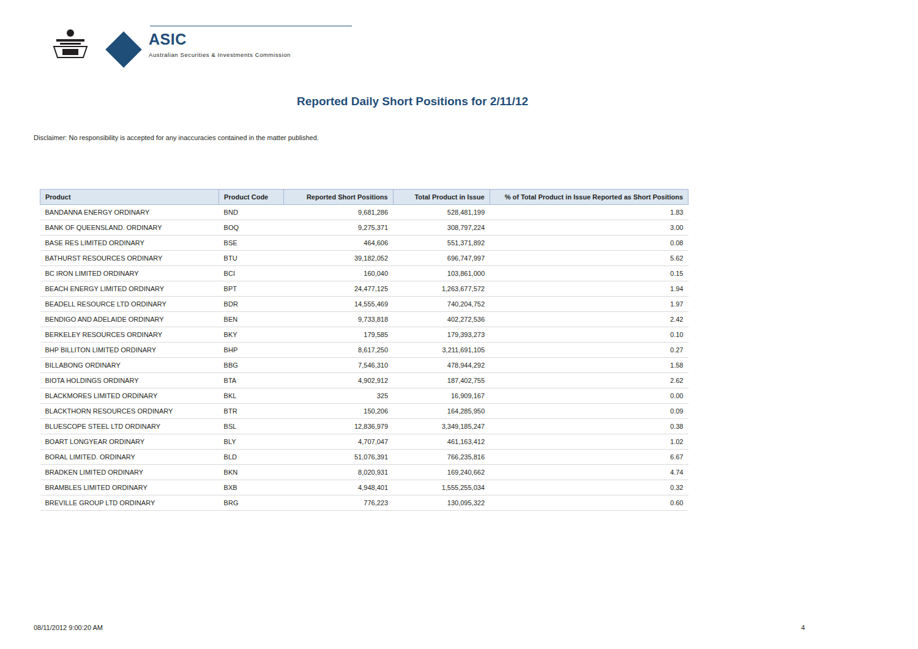ASIC
Australian Securities & Investments Commission
Reported Daily Short Positions for 2/11/12
Disclaimer: No responsibility is accepted for any inaccuracies contained in the matter published.
| Product | Product Code | Reported Short Positions | Total Product in Issue | % of Total Product in Issue Reported as Short Positions |
| --- | --- | --- | --- | --- |
| BANDANNA ENERGY ORDINARY | BND | 9,681,286 | 528,481,199 | 1.83 |
| BANK OF QUEENSLAND. ORDINARY | BOQ | 9,275,371 | 308,797,224 | 3.00 |
| BASE RES LIMITED ORDINARY | BSE | 464,606 | 551,371,892 | 0.08 |
| BATHURST RESOURCES ORDINARY | BTU | 39,182,052 | 696,747,997 | 5.62 |
| BC IRON LIMITED ORDINARY | BCI | 160,040 | 103,861,000 | 0.15 |
| BEACH ENERGY LIMITED ORDINARY | BPT | 24,477,125 | 1,263,677,572 | 1.94 |
| BEADELL RESOURCE LTD ORDINARY | BDR | 14,555,469 | 740,204,752 | 1.97 |
| BENDIGO AND ADELAIDE ORDINARY | BEN | 9,733,818 | 402,272,536 | 2.42 |
| BERKELEY RESOURCES ORDINARY | BKY | 179,585 | 179,393,273 | 0.10 |
| BHP BILLITON LIMITED ORDINARY | BHP | 8,617,250 | 3,211,691,105 | 0.27 |
| BILLABONG ORDINARY | BBG | 7,546,310 | 478,944,292 | 1.58 |
| BIOTA HOLDINGS ORDINARY | BTA | 4,902,912 | 187,402,755 | 2.62 |
| BLACKMORES LIMITED ORDINARY | BKL | 325 | 16,909,167 | 0.00 |
| BLACKTHORN RESOURCES ORDINARY | BTR | 150,206 | 164,285,950 | 0.09 |
| BLUESCOPE STEEL LTD ORDINARY | BSL | 12,836,979 | 3,349,185,247 | 0.38 |
| BOART LONGYEAR ORDINARY | BLY | 4,707,047 | 461,163,412 | 1.02 |
| BORAL LIMITED. ORDINARY | BLD | 51,076,391 | 766,235,816 | 6.67 |
| BRADKEN LIMITED ORDINARY | BKN | 8,020,931 | 169,240,662 | 4.74 |
| BRAMBLES LIMITED ORDINARY | BXB | 4,948,401 | 1,555,255,034 | 0.32 |
| BREVILLE GROUP LTD ORDINARY | BRG | 776,223 | 130,095,322 | 0.60 |
08/11/2012 9:00:20 AM 4